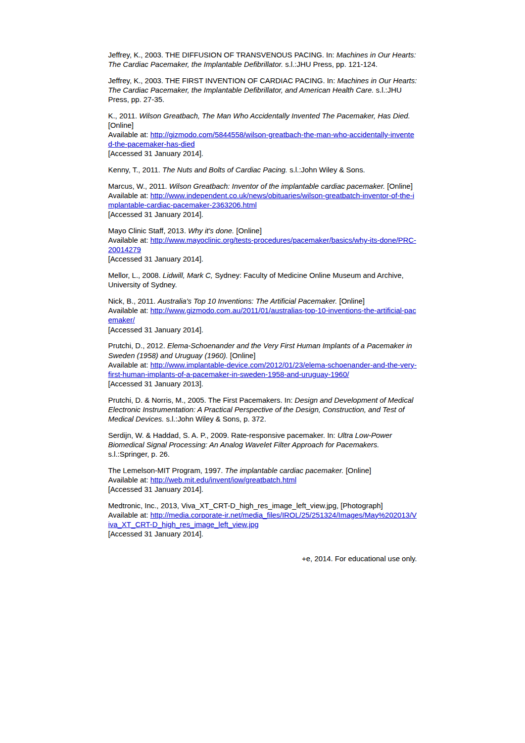Jeffrey, K., 2003. THE DIFFUSION OF TRANSVENOUS PACING. In: Machines in Our Hearts: The Cardiac Pacemaker, the Implantable Defibrillator. s.l.:JHU Press, pp. 121-124.
Jeffrey, K., 2003. THE FIRST INVENTION OF CARDIAC PACING. In: Machines in Our Hearts: The Cardiac Pacemaker, the Implantable Defibrillator, and American Health Care. s.l.:JHU Press, pp. 27-35.
K., 2011. Wilson Greatbach, The Man Who Accidentally Invented The Pacemaker, Has Died. [Online]
Available at: http://gizmodo.com/5844558/wilson-greatbach-the-man-who-accidentally-invented-the-pacemaker-has-died
[Accessed 31 January 2014].
Kenny, T., 2011. The Nuts and Bolts of Cardiac Pacing. s.l.:John Wiley & Sons.
Marcus, W., 2011. Wilson Greatbach: Inventor of the implantable cardiac pacemaker. [Online]
Available at: http://www.independent.co.uk/news/obituaries/wilson-greatbatch-inventor-of-the-implantable-cardiac-pacemaker-2363206.html
[Accessed 31 January 2014].
Mayo Clinic Staff, 2013. Why it's done. [Online]
Available at: http://www.mayoclinic.org/tests-procedures/pacemaker/basics/why-its-done/PRC-20014279
[Accessed 31 January 2014].
Mellor, L., 2008. Lidwill, Mark C, Sydney: Faculty of Medicine Online Museum and Archive, University of Sydney.
Nick, B., 2011. Australia's Top 10 Inventions: The Artificial Pacemaker. [Online]
Available at: http://www.gizmodo.com.au/2011/01/australias-top-10-inventions-the-artificial-pacemaker/
[Accessed 31 January 2014].
Prutchi, D., 2012. Elema-Schoenander and the Very First Human Implants of a Pacemaker in Sweden (1958) and Uruguay (1960). [Online]
Available at: http://www.implantable-device.com/2012/01/23/elema-schoenander-and-the-very-first-human-implants-of-a-pacemaker-in-sweden-1958-and-uruguay-1960/
[Accessed 31 January 2013].
Prutchi, D. & Norris, M., 2005. The First Pacemakers. In: Design and Development of Medical Electronic Instrumentation: A Practical Perspective of the Design, Construction, and Test of Medical Devices. s.l.:John Wiley & Sons, p. 372.
Serdijn, W. & Haddad, S. A. P., 2009. Rate-responsive pacemaker. In: Ultra Low-Power Biomedical Signal Processing: An Analog Wavelet Filter Approach for Pacemakers. s.l.:Springer, p. 26.
The Lemelson-MIT Program, 1997. The implantable cardiac pacemaker. [Online]
Available at: http://web.mit.edu/invent/iow/greatbatch.html
[Accessed 31 January 2014].
Medtronic, Inc., 2013, Viva_XT_CRT-D_high_res_image_left_view.jpg, [Photograph]
Available at: http://media.corporate-ir.net/media_files/IROL/25/251324/Images/May%202013/Viva_XT_CRT-D_high_res_image_left_view.jpg
[Accessed 31 January 2014].
+e, 2014. For educational use only.